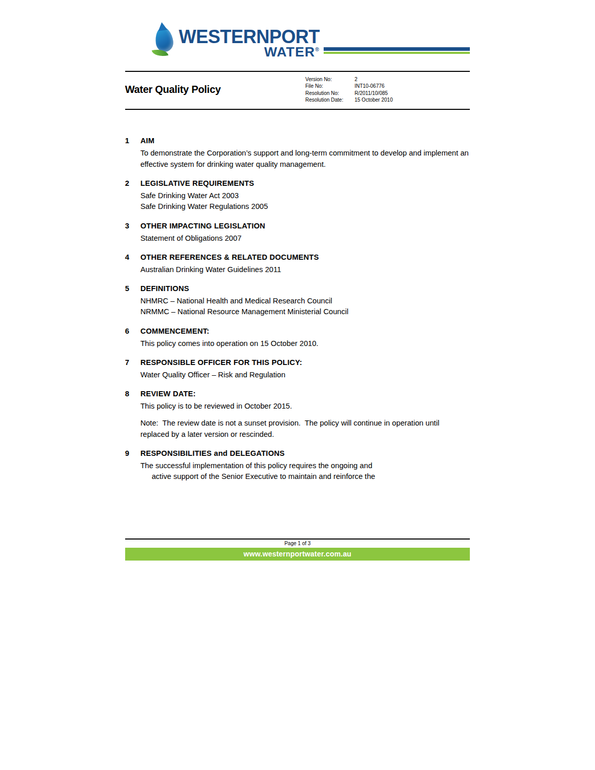WESTERNPORT WATER®
| Water Quality Policy | / Version No: / 2 / / File No: / INT10-06776 / / Resolution No: / R/2011/10/085 / / Resolution Date: / 15 October 2010 / |
1
AIM
To demonstrate the Corporation’s support and long-term commitment to develop and implement an effective system for drinking water quality management.
2
LEGISLATIVE REQUIREMENTS
Safe Drinking Water Act 2003
Safe Drinking Water Regulations 2005
3
OTHER IMPACTING LEGISLATION
Statement of Obligations 2007
4
OTHER REFERENCES & RELATED DOCUMENTS
Australian Drinking Water Guidelines 2011
5
DEFINITIONS
NHMRC – National Health and Medical Research Council
NRMMC – National Resource Management Ministerial Council
6
COMMENCEMENT:
This policy comes into operation on 15 October 2010.
7
RESPONSIBLE OFFICER FOR THIS POLICY:
Water Quality Officer – Risk and Regulation
8
REVIEW DATE:
This policy is to be reviewed in October 2015.
Note: The review date is not a sunset provision. The policy will continue in operation until replaced by a later version or rescinded.
9
RESPONSIBILITIES and DELEGATIONS
The successful implementation of this policy requires the ongoing and active support of the Senior Executive to maintain and reinforce the
Page 1 of 3
www.westernportwater.com.au